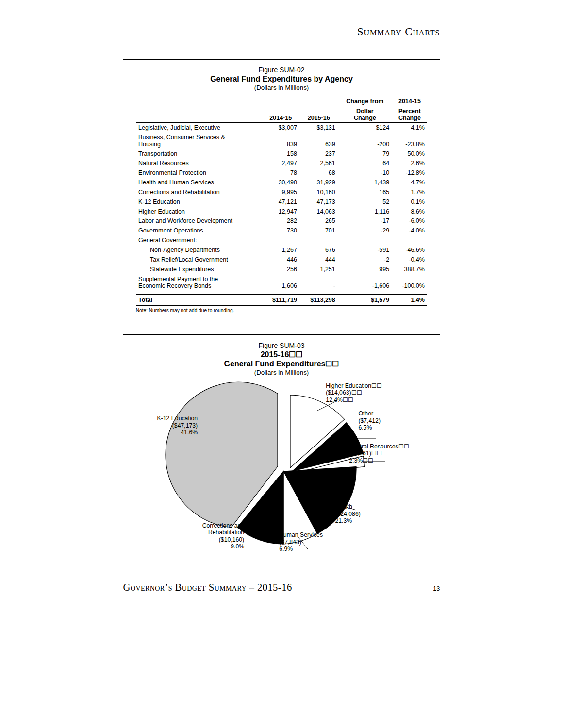Summary Charts
Figure SUM-02
General Fund Expenditures by Agency
(Dollars in Millions)
| | | | Change from | 2014-15 |
| --- | --- | --- | --- | --- |
| | 2014-15 | 2015-16 | Dollar Change | Percent Change |
| Legislative, Judicial, Executive | $3,007 | $3,131 | $124 | 4.1% |
| Business, Consumer Services & Housing | 839 | 639 | -200 | -23.8% |
| Transportation | 158 | 237 | 79 | 50.0% |
| Natural Resources | 2,497 | 2,561 | 64 | 2.6% |
| Environmental Protection | 78 | 68 | -10 | -12.8% |
| Health and Human Services | 30,490 | 31,929 | 1,439 | 4.7% |
| Corrections and Rehabilitation | 9,995 | 10,160 | 165 | 1.7% |
| K-12 Education | 47,121 | 47,173 | 52 | 0.1% |
| Higher Education | 12,947 | 14,063 | 1,116 | 8.6% |
| Labor and Workforce Development | 282 | 265 | -17 | -6.0% |
| Government Operations | 730 | 701 | -29 | -4.0% |
| General Government: | | | | |
| Non-Agency Departments | 1,267 | 676 | -591 | -46.6% |
| Tax Relief/Local Government | 446 | 444 | -2 | -0.4% |
| Statewide Expenditures | 256 | 1,251 | 995 | 388.7% |
| Supplemental Payment to the Economic Recovery Bonds | 1,606 | - | -1,606 | -100.0% |
| Total | $111,719 | $113,298 | $1,579 | 1.4% |
Note: Numbers may not add due to rounding.
Figure SUM-03
2015-16☐☐
General Fund Expenditures☐☐
(Dollars in Millions)
K-12 Education
($47,173)
41.6%
Higher Education☐☐
($14,063)☐☐
12.4%☐☐
Other
($7,412)
6.5%
Natural Resources☐☐
($2,561)☐☐
2.3%☐☐
Health
($24,086)
21.3%
Human Services
($7,843)
6.9%
Corrections and
Rehabilitation
($10,160)
9.0%
Governor’s Budget Summary – 2015-16
13